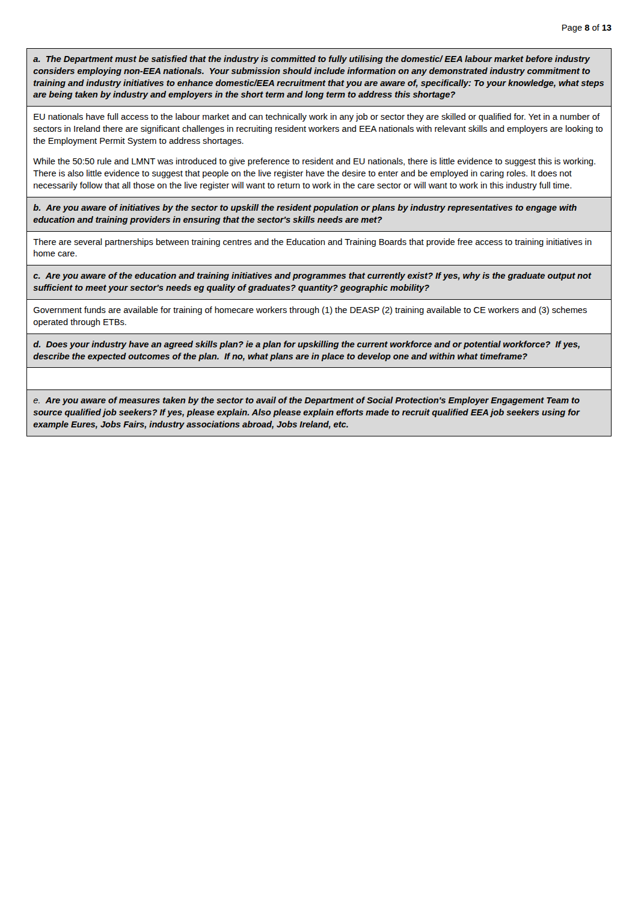Page 8 of 13
| a. The Department must be satisfied that the industry is committed to fully utilising the domestic/ EEA labour market before industry considers employing non-EEA nationals. Your submission should include information on any demonstrated industry commitment to training and industry initiatives to enhance domestic/EEA recruitment that you are aware of, specifically: To your knowledge, what steps are being taken by industry and employers in the short term and long term to address this shortage? |
| EU nationals have full access to the labour market and can technically work in any job or sector they are skilled or qualified for. Yet in a number of sectors in Ireland there are significant challenges in recruiting resident workers and EEA nationals with relevant skills and employers are looking to the Employment Permit System to address shortages. While the 50:50 rule and LMNT was introduced to give preference to resident and EU nationals, there is little evidence to suggest this is working. There is also little evidence to suggest that people on the live register have the desire to enter and be employed in caring roles. It does not necessarily follow that all those on the live register will want to return to work in the care sector or will want to work in this industry full time. |
| b. Are you aware of initiatives by the sector to upskill the resident population or plans by industry representatives to engage with education and training providers in ensuring that the sector's skills needs are met? |
| There are several partnerships between training centres and the Education and Training Boards that provide free access to training initiatives in home care. |
| c. Are you aware of the education and training initiatives and programmes that currently exist? If yes, why is the graduate output not sufficient to meet your sector's needs eg quality of graduates? quantity? geographic mobility? |
| Government funds are available for training of homecare workers through (1) the DEASP (2) training available to CE workers and (3) schemes operated through ETBs. |
| d. Does your industry have an agreed skills plan? ie a plan for upskilling the current workforce and or potential workforce? If yes, describe the expected outcomes of the plan. If no, what plans are in place to develop one and within what timeframe? |
| e. Are you aware of measures taken by the sector to avail of the Department of Social Protection's Employer Engagement Team to source qualified job seekers? If yes, please explain. Also please explain efforts made to recruit qualified EEA job seekers using for example Eures, Jobs Fairs, industry associations abroad, Jobs Ireland, etc . |